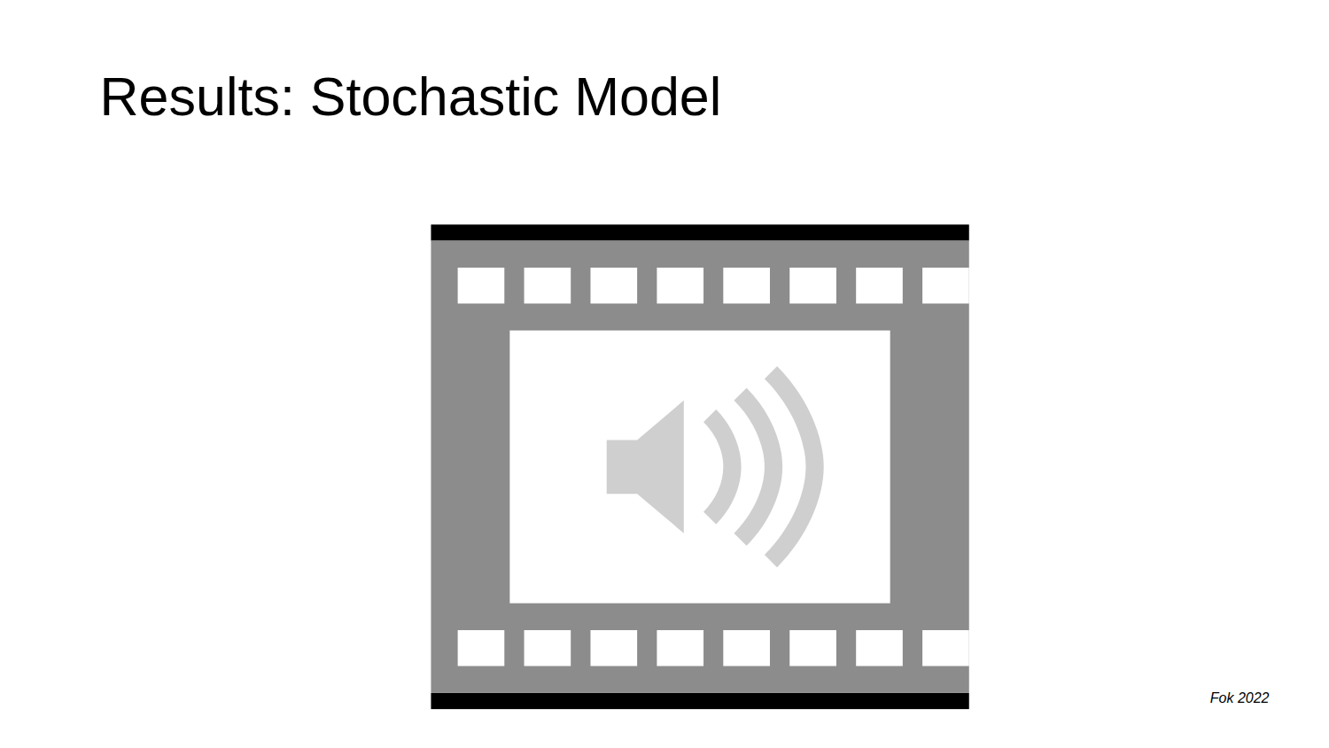Results: Stochastic Model
Fok 2022